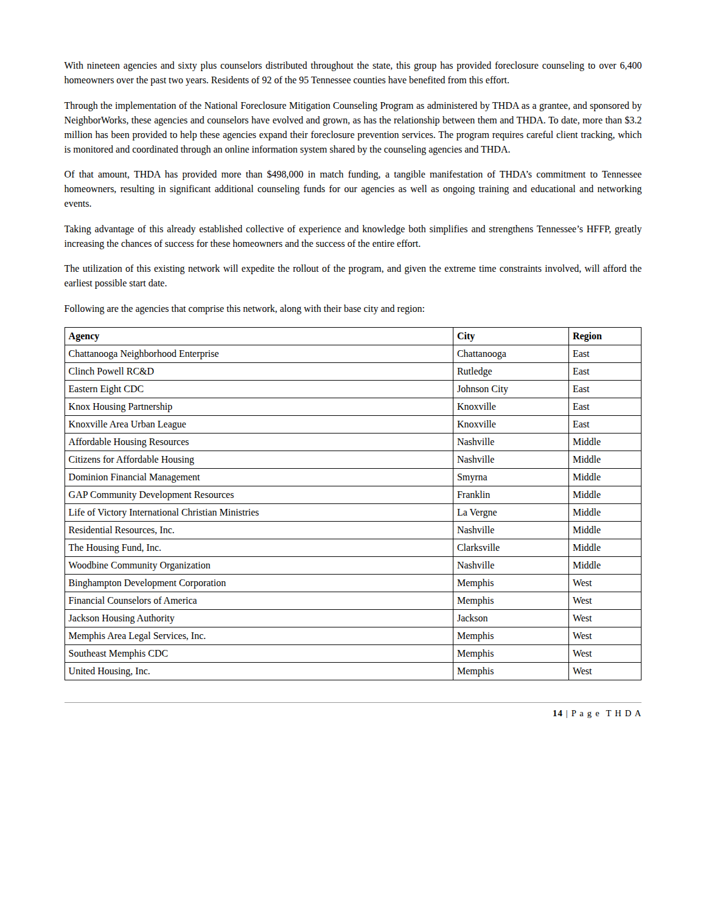With nineteen agencies and sixty plus counselors distributed throughout the state, this group has provided foreclosure counseling to over 6,400 homeowners over the past two years. Residents of 92 of the 95 Tennessee counties have benefited from this effort.
Through the implementation of the National Foreclosure Mitigation Counseling Program as administered by THDA as a grantee, and sponsored by NeighborWorks, these agencies and counselors have evolved and grown, as has the relationship between them and THDA. To date, more than $3.2 million has been provided to help these agencies expand their foreclosure prevention services. The program requires careful client tracking, which is monitored and coordinated through an online information system shared by the counseling agencies and THDA.
Of that amount, THDA has provided more than $498,000 in match funding, a tangible manifestation of THDA’s commitment to Tennessee homeowners, resulting in significant additional counseling funds for our agencies as well as ongoing training and educational and networking events.
Taking advantage of this already established collective of experience and knowledge both simplifies and strengthens Tennessee’s HFFP, greatly increasing the chances of success for these homeowners and the success of the entire effort.
The utilization of this existing network will expedite the rollout of the program, and given the extreme time constraints involved, will afford the earliest possible start date.
Following are the agencies that comprise this network, along with their base city and region:
| Agency | City | Region |
| --- | --- | --- |
| Chattanooga Neighborhood Enterprise | Chattanooga | East |
| Clinch Powell RC&D | Rutledge | East |
| Eastern Eight CDC | Johnson City | East |
| Knox Housing Partnership | Knoxville | East |
| Knoxville Area Urban League | Knoxville | East |
| Affordable Housing Resources | Nashville | Middle |
| Citizens for Affordable Housing | Nashville | Middle |
| Dominion Financial Management | Smyrna | Middle |
| GAP Community Development Resources | Franklin | Middle |
| Life of Victory International Christian Ministries | La Vergne | Middle |
| Residential Resources, Inc. | Nashville | Middle |
| The Housing Fund, Inc. | Clarksville | Middle |
| Woodbine Community Organization | Nashville | Middle |
| Binghampton Development Corporation | Memphis | West |
| Financial Counselors of America | Memphis | West |
| Jackson Housing Authority | Jackson | West |
| Memphis Area Legal Services, Inc. | Memphis | West |
| Southeast Memphis CDC | Memphis | West |
| United Housing, Inc. | Memphis | West |
14 | P a g e T H D A